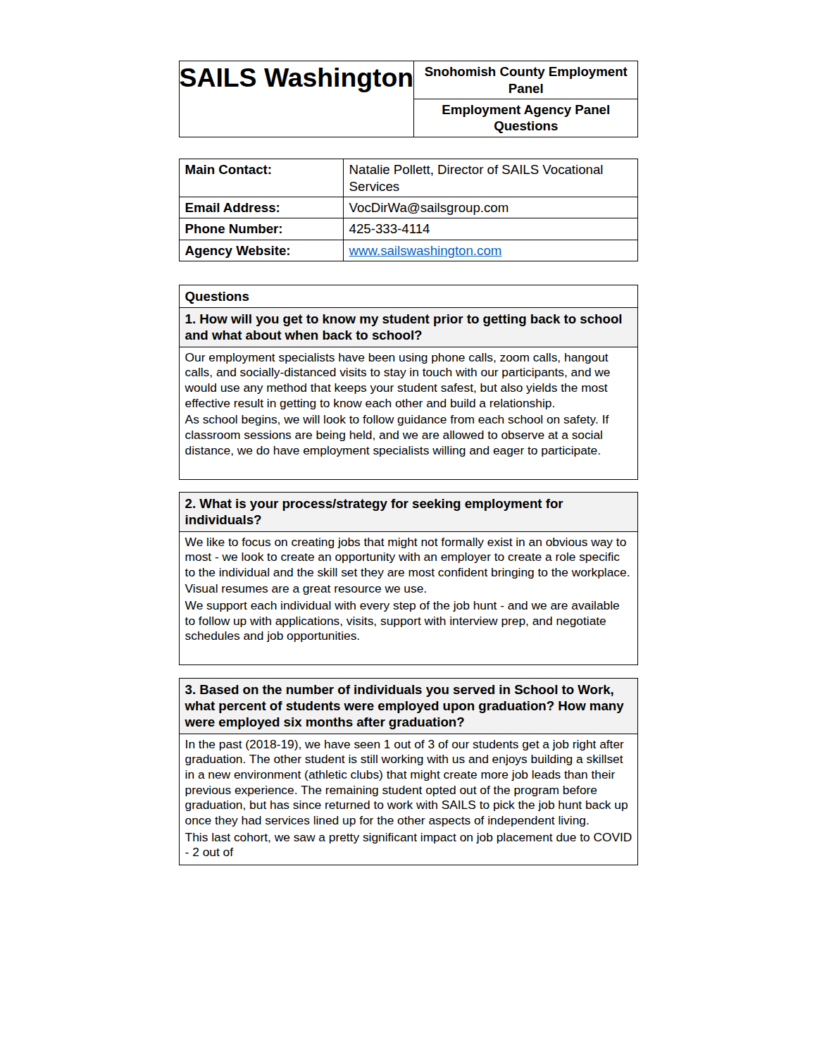| SAILS Washington | / Snohomish County Employment Panel / / Employment Agency Panel Questions / |
| Main Contact: | Natalie Pollett, Director of SAILS Vocational Services |
| Email Address: | VocDirWa@sailsgroup.com |
| Phone Number: | 425-333-4114 |
| Agency Website: | www.sailswashington.com |
| Questions |
| 1. How will you get to know my student prior to getting back to school and what about when back to school? |
| Our employment specialists have been using phone calls, zoom calls, hangout calls, and socially-distanced visits to stay in touch with our participants, and we would use any method that keeps your student safest, but also yields the most effective result in getting to know each other and build a relationship. As school begins, we will look to follow guidance from each school on safety. If classroom sessions are being held, and we are allowed to observe at a social distance, we do have employment specialists willing and eager to participate. |
| 2. What is your process/strategy for seeking employment for individuals? |
| We like to focus on creating jobs that might not formally exist in an obvious way to most - we look to create an opportunity with an employer to create a role specific to the individual and the skill set they are most confident bringing to the workplace. Visual resumes are a great resource we use. We support each individual with every step of the job hunt - and we are available to follow up with applications, visits, support with interview prep, and negotiate schedules and job opportunities. |
| 3. Based on the number of individuals you served in School to Work, what percent of students were employed upon graduation? How many were employed six months after graduation? |
| In the past (2018-19), we have seen 1 out of 3 of our students get a job right after graduation. The other student is still working with us and enjoys building a skillset in a new environment (athletic clubs) that might create more job leads than their previous experience. The remaining student opted out of the program before graduation, but has since returned to work with SAILS to pick the job hunt back up once they had services lined up for the other aspects of independent living. This last cohort, we saw a pretty significant impact on job placement due to COVID - 2 out of |